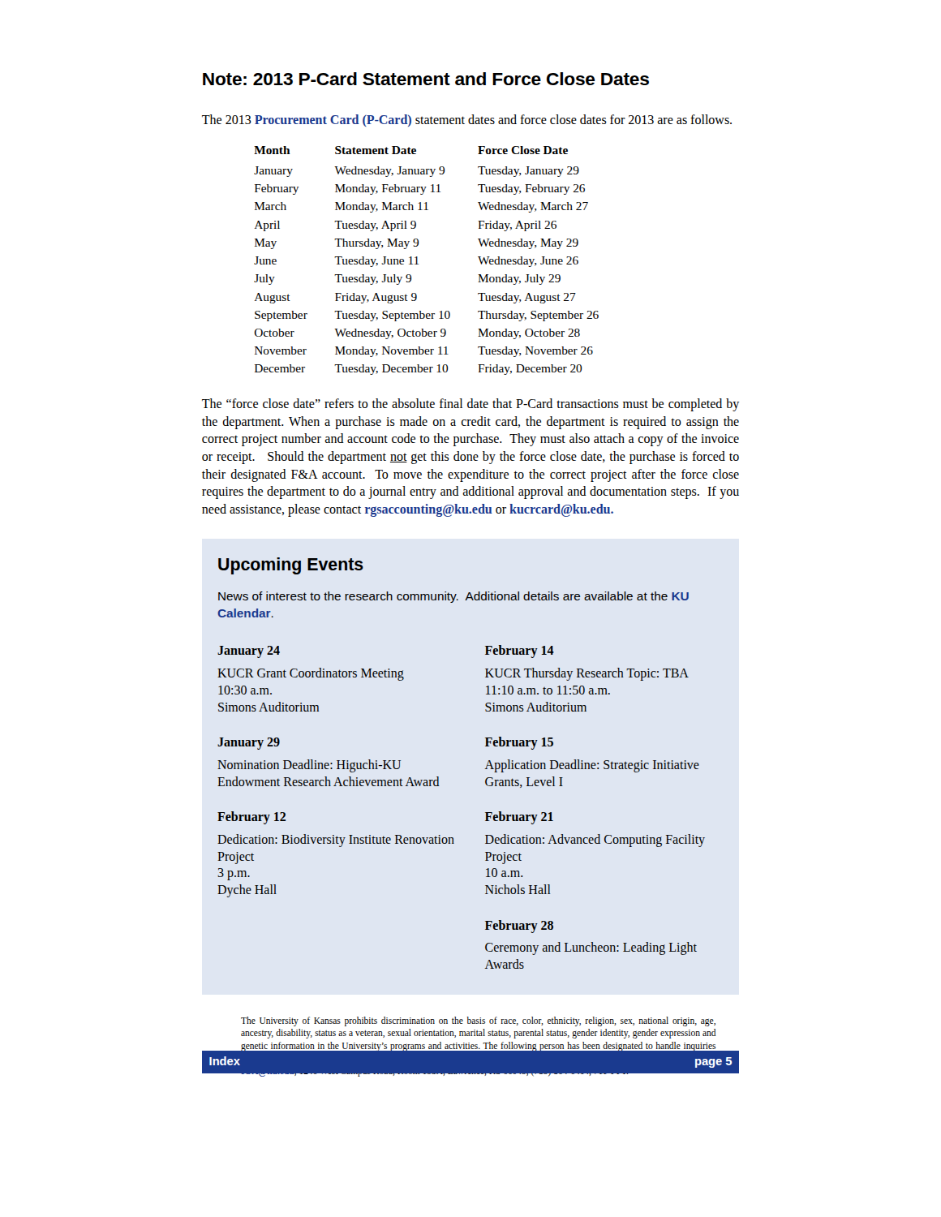Note: 2013 P-Card Statement and Force Close Dates
The 2013 Procurement Card (P-Card) statement dates and force close dates for 2013 are as follows.
| Month | Statement Date | Force Close Date |
| --- | --- | --- |
| January | Wednesday, January 9 | Tuesday, January 29 |
| February | Monday, February 11 | Tuesday, February 26 |
| March | Monday, March 11 | Wednesday, March 27 |
| April | Tuesday, April 9 | Friday, April 26 |
| May | Thursday, May 9 | Wednesday, May 29 |
| June | Tuesday, June 11 | Wednesday, June 26 |
| July | Tuesday, July 9 | Monday, July 29 |
| August | Friday, August 9 | Tuesday, August 27 |
| September | Tuesday, September 10 | Thursday, September 26 |
| October | Wednesday, October 9 | Monday, October 28 |
| November | Monday, November 11 | Tuesday, November 26 |
| December | Tuesday, December 10 | Friday, December 20 |
The “force close date” refers to the absolute final date that P-Card transactions must be completed by the department. When a purchase is made on a credit card, the department is required to assign the correct project number and account code to the purchase. They must also attach a copy of the invoice or receipt. Should the department not get this done by the force close date, the purchase is forced to their designated F&A account. To move the expenditure to the correct project after the force close requires the department to do a journal entry and additional approval and documentation steps. If you need assistance, please contact rgsaccounting@ku.edu or kucrcard@ku.edu.
Upcoming Events
News of interest to the research community. Additional details are available at the KU Calendar.
January 24
KUCR Grant Coordinators Meeting
10:30 a.m.
Simons Auditorium
January 29
Nomination Deadline: Higuchi-KU Endowment Research Achievement Award
February 12
Dedication: Biodiversity Institute Renovation Project
3 p.m.
Dyche Hall
February 14
KUCR Thursday Research Topic: TBA
11:10 a.m. to 11:50 a.m.
Simons Auditorium
February 15
Application Deadline: Strategic Initiative Grants, Level I
February 21
Dedication: Advanced Computing Facility Project
10 a.m.
Nichols Hall
February 28
Ceremony and Luncheon: Leading Light Awards
The University of Kansas prohibits discrimination on the basis of race, color, ethnicity, religion, sex, national origin, age, ancestry, disability, status as a veteran, sexual orientation, marital status, parental status, gender identity, gender expression and genetic information in the University’s programs and activities. The following person has been designated to handle inquiries regarding the non-discrimination policies: Executive Director of the Office of Institutional Opportunity and Access, IOA@ku.edu, 1246 West Campus Road, Room 153A, Lawrence, KS 66045, (785) 864-6414, 711 TTY.
Index page 5